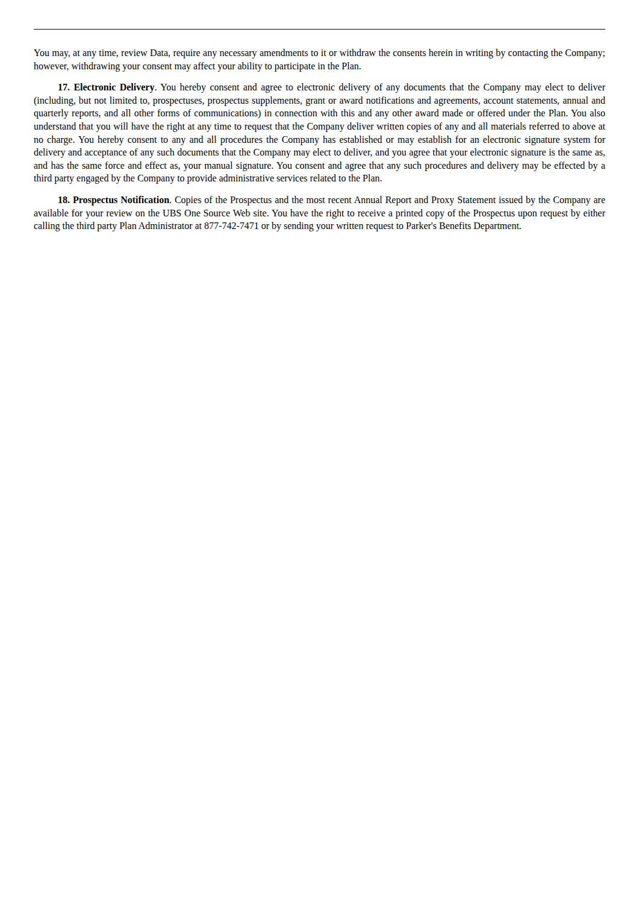You may, at any time, review Data, require any necessary amendments to it or withdraw the consents herein in writing by contacting the Company; however, withdrawing your consent may affect your ability to participate in the Plan.
17. Electronic Delivery. You hereby consent and agree to electronic delivery of any documents that the Company may elect to deliver (including, but not limited to, prospectuses, prospectus supplements, grant or award notifications and agreements, account statements, annual and quarterly reports, and all other forms of communications) in connection with this and any other award made or offered under the Plan. You also understand that you will have the right at any time to request that the Company deliver written copies of any and all materials referred to above at no charge. You hereby consent to any and all procedures the Company has established or may establish for an electronic signature system for delivery and acceptance of any such documents that the Company may elect to deliver, and you agree that your electronic signature is the same as, and has the same force and effect as, your manual signature. You consent and agree that any such procedures and delivery may be effected by a third party engaged by the Company to provide administrative services related to the Plan.
18. Prospectus Notification. Copies of the Prospectus and the most recent Annual Report and Proxy Statement issued by the Company are available for your review on the UBS One Source Web site. You have the right to receive a printed copy of the Prospectus upon request by either calling the third party Plan Administrator at 877-742-7471 or by sending your written request to Parker's Benefits Department.